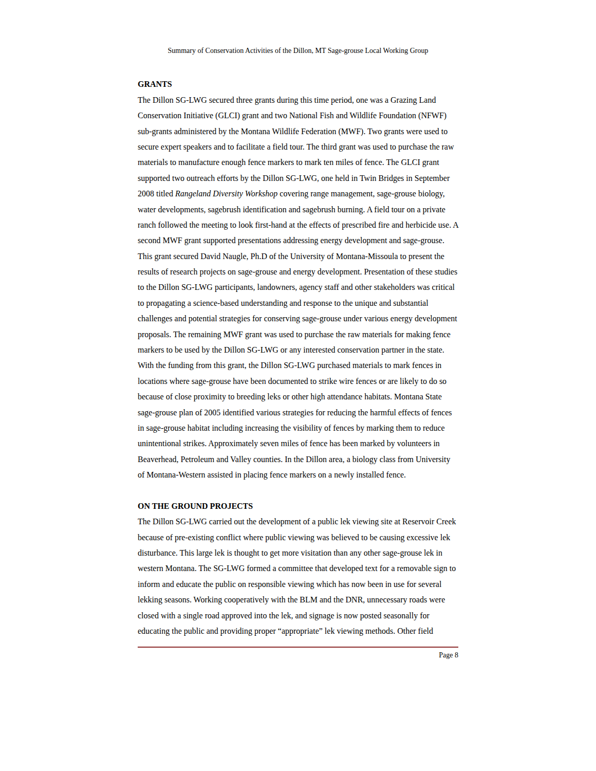Summary of Conservation Activities of the Dillon, MT Sage-grouse Local Working Group
GRANTS
The Dillon SG-LWG secured three grants during this time period, one was a Grazing Land Conservation Initiative (GLCI) grant and two National Fish and Wildlife Foundation (NFWF) sub-grants administered by the Montana Wildlife Federation (MWF). Two grants were used to secure expert speakers and to facilitate a field tour. The third grant was used to purchase the raw materials to manufacture enough fence markers to mark ten miles of fence. The GLCI grant supported two outreach efforts by the Dillon SG-LWG, one held in Twin Bridges in September 2008 titled Rangeland Diversity Workshop covering range management, sage-grouse biology, water developments, sagebrush identification and sagebrush burning. A field tour on a private ranch followed the meeting to look first-hand at the effects of prescribed fire and herbicide use. A second MWF grant supported presentations addressing energy development and sage-grouse. This grant secured David Naugle, Ph.D of the University of Montana-Missoula to present the results of research projects on sage-grouse and energy development. Presentation of these studies to the Dillon SG-LWG participants, landowners, agency staff and other stakeholders was critical to propagating a science-based understanding and response to the unique and substantial challenges and potential strategies for conserving sage-grouse under various energy development proposals. The remaining MWF grant was used to purchase the raw materials for making fence markers to be used by the Dillon SG-LWG or any interested conservation partner in the state. With the funding from this grant, the Dillon SG-LWG purchased materials to mark fences in locations where sage-grouse have been documented to strike wire fences or are likely to do so because of close proximity to breeding leks or other high attendance habitats. Montana State sage-grouse plan of 2005 identified various strategies for reducing the harmful effects of fences in sage-grouse habitat including increasing the visibility of fences by marking them to reduce unintentional strikes. Approximately seven miles of fence has been marked by volunteers in Beaverhead, Petroleum and Valley counties. In the Dillon area, a biology class from University of Montana-Western assisted in placing fence markers on a newly installed fence.
ON THE GROUND PROJECTS
The Dillon SG-LWG carried out the development of a public lek viewing site at Reservoir Creek because of pre-existing conflict where public viewing was believed to be causing excessive lek disturbance. This large lek is thought to get more visitation than any other sage-grouse lek in western Montana. The SG-LWG formed a committee that developed text for a removable sign to inform and educate the public on responsible viewing which has now been in use for several lekking seasons. Working cooperatively with the BLM and the DNR, unnecessary roads were closed with a single road approved into the lek, and signage is now posted seasonally for educating the public and providing proper “appropriate” lek viewing methods. Other field
Page 8